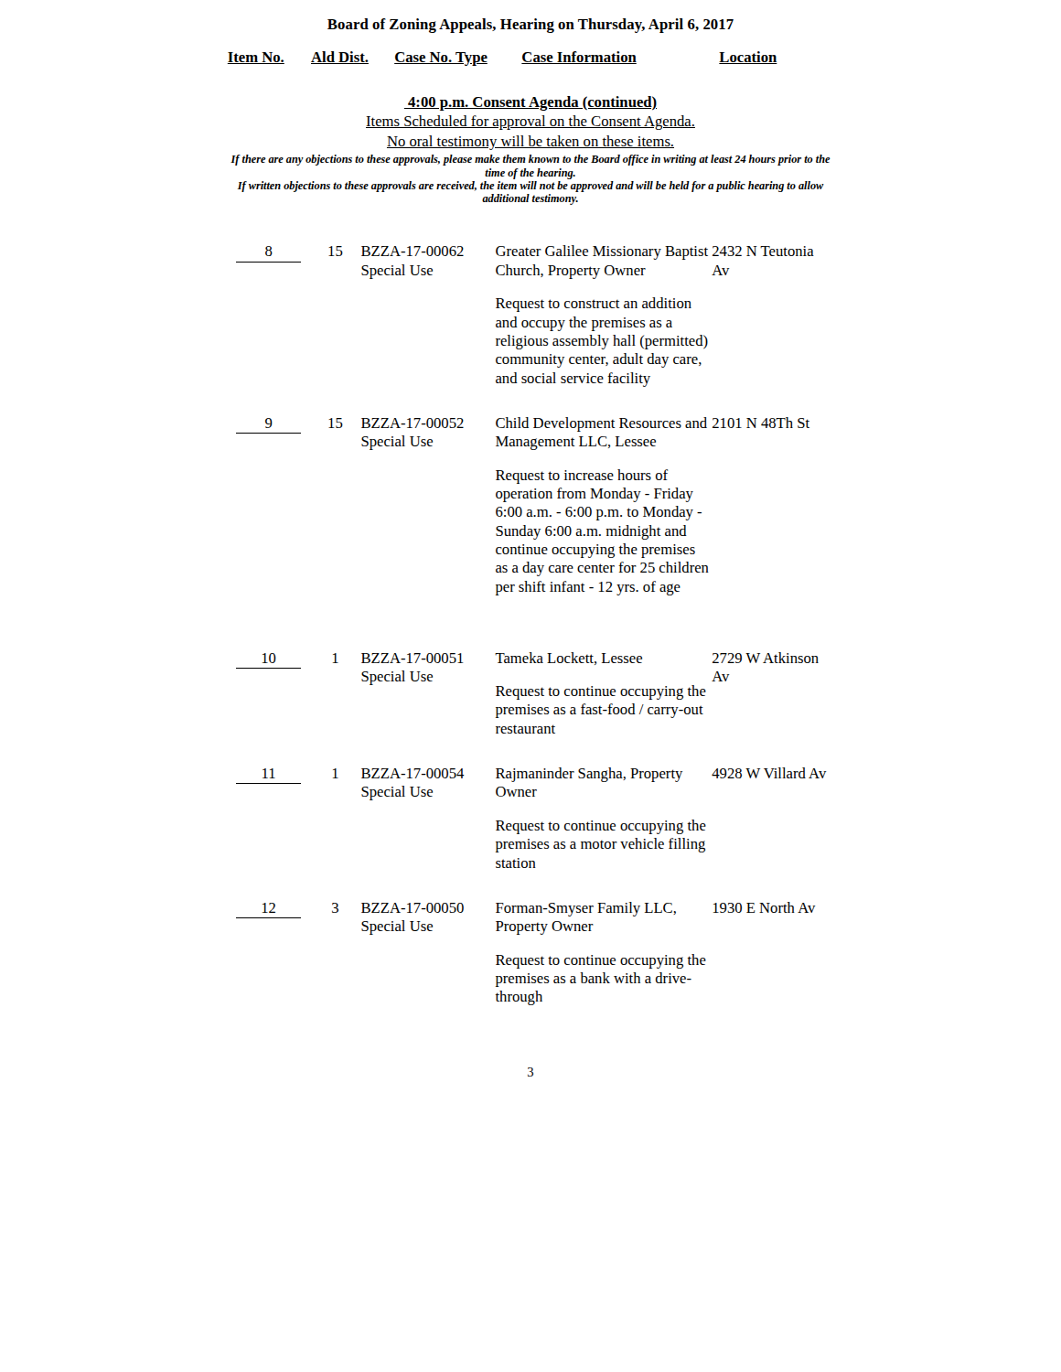Board of Zoning Appeals, Hearing on Thursday, April 6, 2017
| Item No. | Ald Dist. | Case No. Type | Case Information | Location |
4:00 p.m. Consent Agenda (continued)
Items Scheduled for approval on the Consent Agenda.
No oral testimony will be taken on these items.
If there are any objections to these approvals, please make them known to the Board office in writing at least 24 hours prior to the time of the hearing.
If written objections to these approvals are received, the item will not be approved and will be held for a public hearing to allow additional testimony.
| 8 | 15 | BZZA-17-00062 Special Use | Greater Galilee Missionary Baptist Church, Property Owner Request to construct an addition and occupy the premises as a religious assembly hall (permitted) community center, adult day care, and social service facility | 2432 N Teutonia Av |
| 9 | 15 | BZZA-17-00052 Special Use | Child Development Resources and Management LLC, Lessee Request to increase hours of operation from Monday - Friday 6:00 a.m. - 6:00 p.m. to Monday - Sunday 6:00 a.m. midnight and continue occupying the premises as a day care center for 25 children per shift infant - 12 yrs. of age | 2101 N 48Th St |
| 10 | 1 | BZZA-17-00051 Special Use | Tameka Lockett, Lessee Request to continue occupying the premises as a fast-food / carry-out restaurant | 2729 W Atkinson Av |
| 11 | 1 | BZZA-17-00054 Special Use | Rajmaninder Sangha, Property Owner Request to continue occupying the premises as a motor vehicle filling station | 4928 W Villard Av |
| 12 | 3 | BZZA-17-00050 Special Use | Forman-Smyser Family LLC, Property Owner Request to continue occupying the premises as a bank with a drive-through | 1930 E North Av |
3